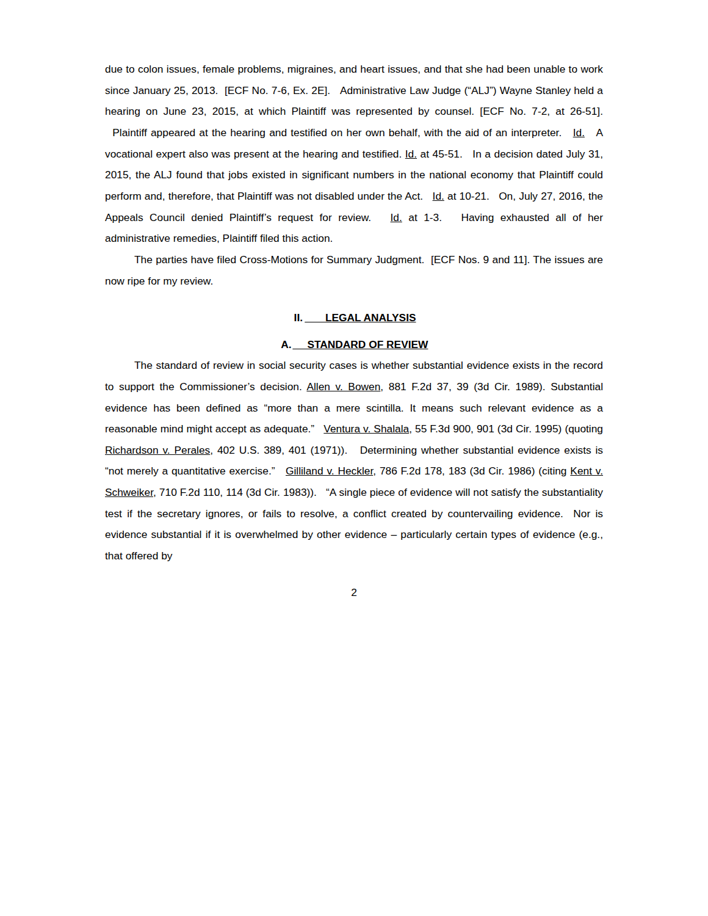due to colon issues, female problems, migraines, and heart issues, and that she had been unable to work since January 25, 2013. [ECF No. 7-6, Ex. 2E]. Administrative Law Judge (“ALJ”) Wayne Stanley held a hearing on June 23, 2015, at which Plaintiff was represented by counsel. [ECF No. 7-2, at 26-51]. Plaintiff appeared at the hearing and testified on her own behalf, with the aid of an interpreter. Id. A vocational expert also was present at the hearing and testified. Id. at 45-51. In a decision dated July 31, 2015, the ALJ found that jobs existed in significant numbers in the national economy that Plaintiff could perform and, therefore, that Plaintiff was not disabled under the Act. Id. at 10-21. On, July 27, 2016, the Appeals Council denied Plaintiff’s request for review. Id. at 1-3. Having exhausted all of her administrative remedies, Plaintiff filed this action.
The parties have filed Cross-Motions for Summary Judgment. [ECF Nos. 9 and 11]. The issues are now ripe for my review.
II. LEGAL ANALYSIS
A. STANDARD OF REVIEW
The standard of review in social security cases is whether substantial evidence exists in the record to support the Commissioner’s decision. Allen v. Bowen, 881 F.2d 37, 39 (3d Cir. 1989). Substantial evidence has been defined as “more than a mere scintilla. It means such relevant evidence as a reasonable mind might accept as adequate.” Ventura v. Shalala, 55 F.3d 900, 901 (3d Cir. 1995) (quoting Richardson v. Perales, 402 U.S. 389, 401 (1971)). Determining whether substantial evidence exists is “not merely a quantitative exercise.” Gilliland v. Heckler, 786 F.2d 178, 183 (3d Cir. 1986) (citing Kent v. Schweiker, 710 F.2d 110, 114 (3d Cir. 1983)). “A single piece of evidence will not satisfy the substantiality test if the secretary ignores, or fails to resolve, a conflict created by countervailing evidence. Nor is evidence substantial if it is overwhelmed by other evidence – particularly certain types of evidence (e.g., that offered by
2